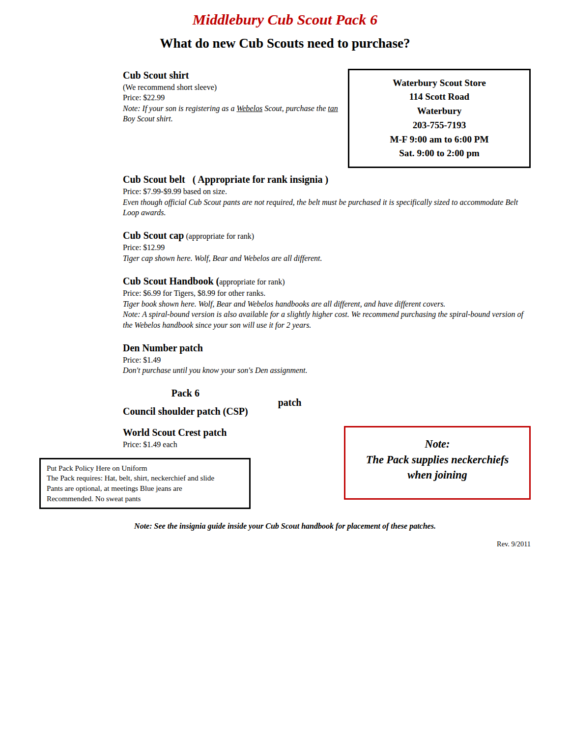Middlebury Cub Scout Pack 6
What do new Cub Scouts need to purchase?
Waterbury Scout Store
114 Scott Road
Waterbury
203-755-7193
M-F 9:00 am to 6:00 PM
Sat. 9:00 to 2:00 pm
Cub Scout shirt
(We recommend short sleeve)
Price: $22.99
Note: If your son is registering as a Webelos Scout, purchase the tan Boy Scout shirt.
Cub Scout belt ( Appropriate for rank insignia )
Price: $7.99-$9.99 based on size.
Even though official Cub Scout pants are not required, the belt must be purchased it is specifically sized to accommodate Belt Loop awards.
Cub Scout cap (appropriate for rank)
Price: $12.99
Tiger cap shown here. Wolf, Bear and Webelos are all different.
Cub Scout Handbook (appropriate for rank)
Price: $6.99 for Tigers, $8.99 for other ranks.
Tiger book shown here. Wolf, Bear and Webelos handbooks are all different, and have different covers.
Note: A spiral-bound version is also available for a slightly higher cost. We recommend purchasing the spiral-bound version of the Webelos handbook since your son will use it for 2 years.
Den Number patch
Price: $1.49
Don't purchase until you know your son's Den assignment.
Pack 6
Council shoulder patch (CSP)
patch
World Scout Crest patch
Price: $1.49 each
Put Pack Policy Here on Uniform
The Pack requires: Hat, belt, shirt, neckerchief and slide
Pants are optional, at meetings Blue jeans are
Recommended. No sweat pants
Note:
The Pack supplies neckerchiefs when joining
Note: See the insignia guide inside your Cub Scout handbook for placement of these patches.
Rev. 9/2011